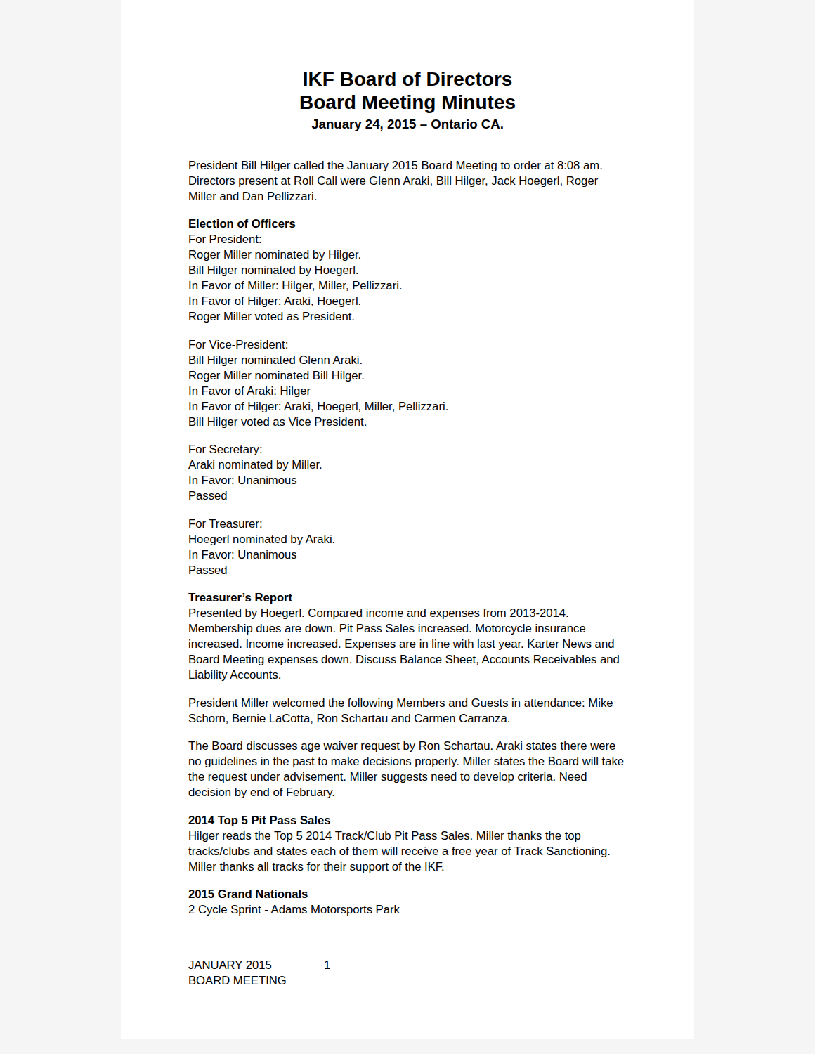IKF Board of Directors
Board Meeting Minutes
January 24, 2015 – Ontario CA.
President Bill Hilger called the January 2015 Board Meeting to order at 8:08 am. Directors present at Roll Call were Glenn Araki, Bill Hilger, Jack Hoegerl, Roger Miller and Dan Pellizzari.
Election of Officers
For President:
Roger Miller nominated by Hilger.
Bill Hilger nominated by Hoegerl.
In Favor of Miller: Hilger, Miller, Pellizzari.
In Favor of Hilger: Araki, Hoegerl.
Roger Miller voted as President.
For Vice-President:
Bill Hilger nominated Glenn Araki.
Roger Miller nominated Bill Hilger.
In Favor of Araki: Hilger
In Favor of Hilger: Araki, Hoegerl, Miller, Pellizzari.
Bill Hilger voted as Vice President.
For Secretary:
Araki nominated by Miller.
In Favor: Unanimous
Passed
For Treasurer:
Hoegerl nominated by Araki.
In Favor: Unanimous
Passed
Treasurer’s Report
Presented by Hoegerl. Compared income and expenses from 2013-2014. Membership dues are down. Pit Pass Sales increased. Motorcycle insurance increased. Income increased. Expenses are in line with last year. Karter News and Board Meeting expenses down. Discuss Balance Sheet, Accounts Receivables and Liability Accounts.
President Miller welcomed the following Members and Guests in attendance: Mike Schorn, Bernie LaCotta, Ron Schartau and Carmen Carranza.
The Board discusses age waiver request by Ron Schartau. Araki states there were no guidelines in the past to make decisions properly. Miller states the Board will take the request under advisement. Miller suggests need to develop criteria. Need decision by end of February.
2014 Top 5 Pit Pass Sales
Hilger reads the Top 5 2014 Track/Club Pit Pass Sales. Miller thanks the top tracks/clubs and states each of them will receive a free year of Track Sanctioning. Miller thanks all tracks for their support of the IKF.
2015 Grand Nationals
2 Cycle Sprint - Adams Motorsports Park
JANUARY 2015 BOARD MEETING
1